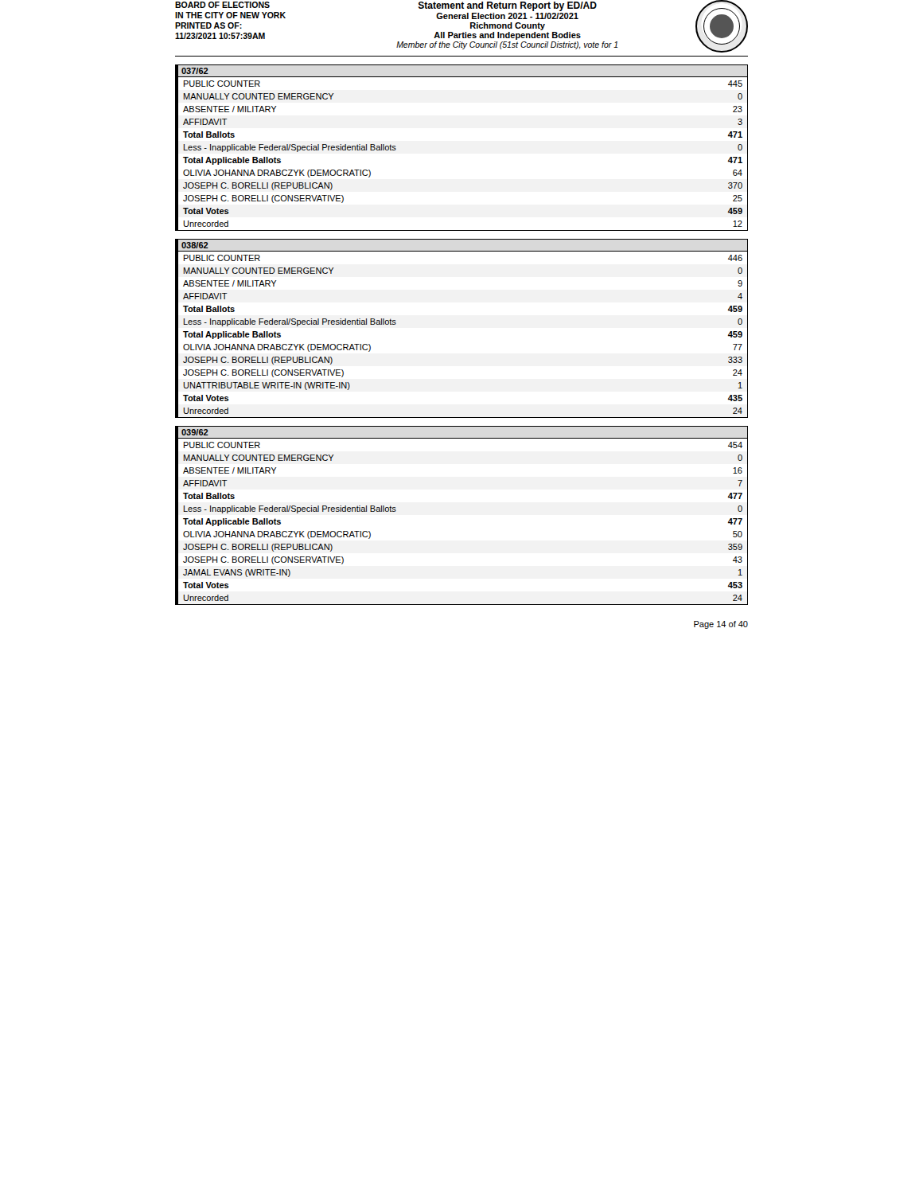BOARD OF ELECTIONS
IN THE CITY OF NEW YORK
PRINTED AS OF:
11/23/2021 10:57:39AM
Statement and Return Report by ED/AD
General Election 2021 - 11/02/2021
Richmond County
All Parties and Independent Bodies
Member of the City Council (51st Council District), vote for 1
037/62
| PUBLIC COUNTER | 445 |
| MANUALLY COUNTED EMERGENCY | 0 |
| ABSENTEE / MILITARY | 23 |
| AFFIDAVIT | 3 |
| Total Ballots | 471 |
| Less - Inapplicable Federal/Special Presidential Ballots | 0 |
| Total Applicable Ballots | 471 |
| OLIVIA JOHANNA DRABCZYK (DEMOCRATIC) | 64 |
| JOSEPH C. BORELLI (REPUBLICAN) | 370 |
| JOSEPH C. BORELLI (CONSERVATIVE) | 25 |
| Total Votes | 459 |
| Unrecorded | 12 |
038/62
| PUBLIC COUNTER | 446 |
| MANUALLY COUNTED EMERGENCY | 0 |
| ABSENTEE / MILITARY | 9 |
| AFFIDAVIT | 4 |
| Total Ballots | 459 |
| Less - Inapplicable Federal/Special Presidential Ballots | 0 |
| Total Applicable Ballots | 459 |
| OLIVIA JOHANNA DRABCZYK (DEMOCRATIC) | 77 |
| JOSEPH C. BORELLI (REPUBLICAN) | 333 |
| JOSEPH C. BORELLI (CONSERVATIVE) | 24 |
| UNATTRIBUTABLE WRITE-IN (WRITE-IN) | 1 |
| Total Votes | 435 |
| Unrecorded | 24 |
039/62
| PUBLIC COUNTER | 454 |
| MANUALLY COUNTED EMERGENCY | 0 |
| ABSENTEE / MILITARY | 16 |
| AFFIDAVIT | 7 |
| Total Ballots | 477 |
| Less - Inapplicable Federal/Special Presidential Ballots | 0 |
| Total Applicable Ballots | 477 |
| OLIVIA JOHANNA DRABCZYK (DEMOCRATIC) | 50 |
| JOSEPH C. BORELLI (REPUBLICAN) | 359 |
| JOSEPH C. BORELLI (CONSERVATIVE) | 43 |
| JAMAL EVANS (WRITE-IN) | 1 |
| Total Votes | 453 |
| Unrecorded | 24 |
Page 14 of 40